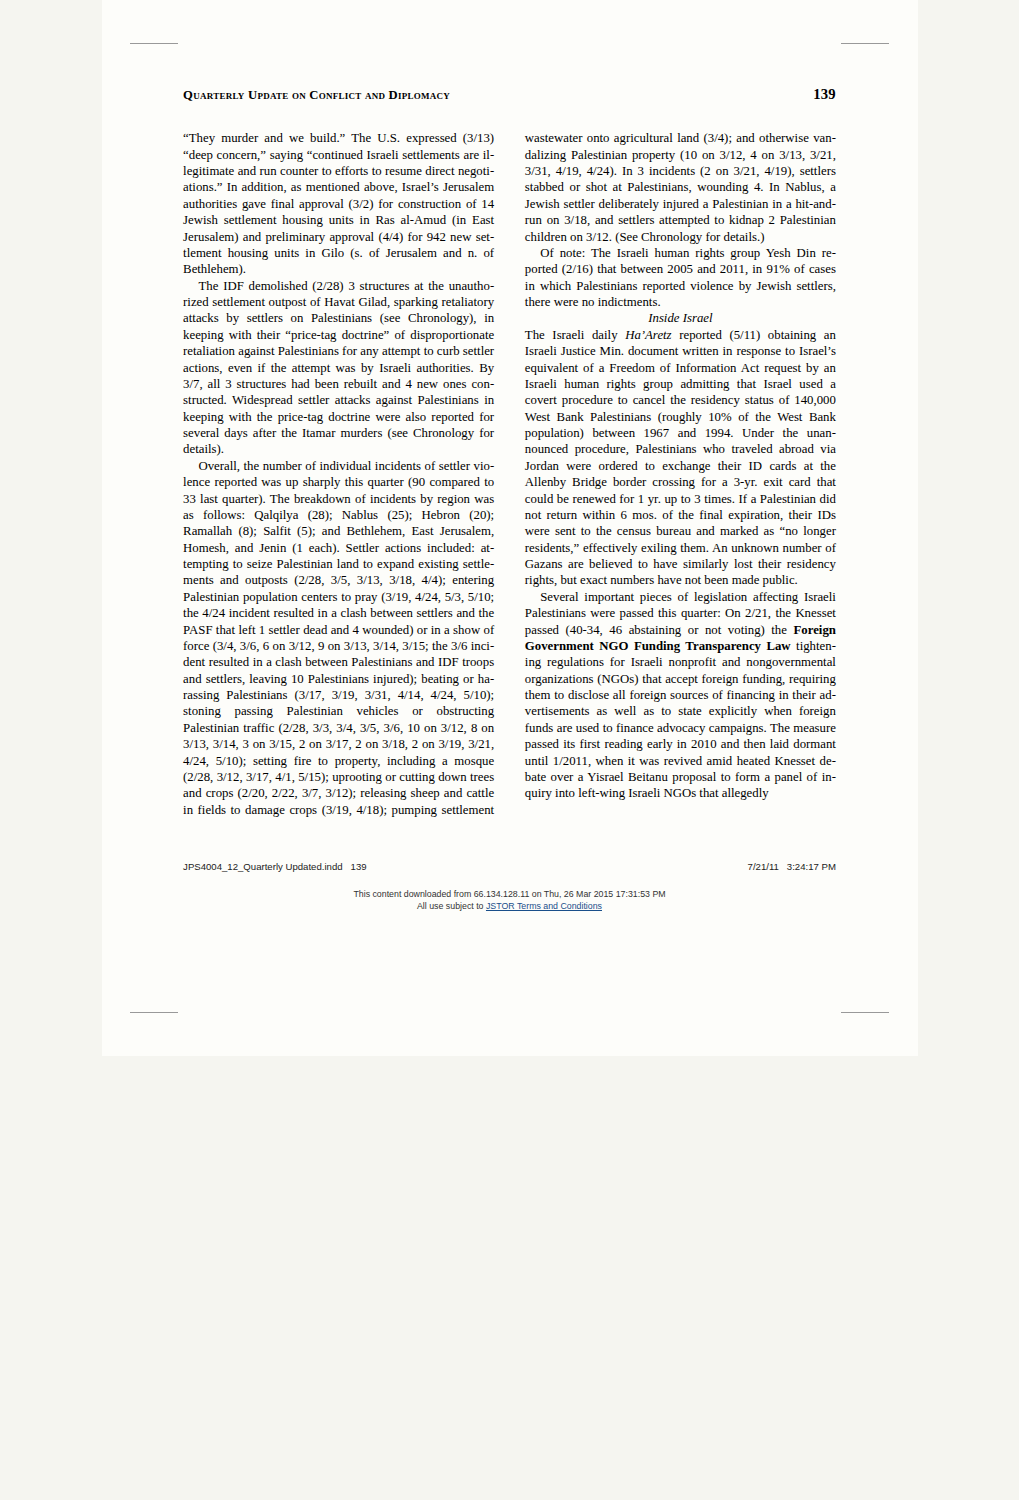Quarterly Update on Conflict and Diplomacy 139
“They murder and we build.” The U.S. expressed (3/13) “deep concern,” saying “continued Israeli settlements are illegitimate and run counter to efforts to resume direct negotiations.” In addition, as mentioned above, Israel’s Jerusalem authorities gave final approval (3/2) for construction of 14 Jewish settlement housing units in Ras al-Amud (in East Jerusalem) and preliminary approval (4/4) for 942 new settlement housing units in Gilo (s. of Jerusalem and n. of Bethlehem).
The IDF demolished (2/28) 3 structures at the unauthorized settlement outpost of Havat Gilad, sparking retaliatory attacks by settlers on Palestinians (see Chronology), in keeping with their “price-tag doctrine” of disproportionate retaliation against Palestinians for any attempt to curb settler actions, even if the attempt was by Israeli authorities. By 3/7, all 3 structures had been rebuilt and 4 new ones constructed. Widespread settler attacks against Palestinians in keeping with the price-tag doctrine were also reported for several days after the Itamar murders (see Chronology for details).
Overall, the number of individual incidents of settler violence reported was up sharply this quarter (90 compared to 33 last quarter). The breakdown of incidents by region was as follows: Qalqilya (28); Nablus (25); Hebron (20); Ramallah (8); Salfit (5); and Bethlehem, East Jerusalem, Homesh, and Jenin (1 each). Settler actions included: attempting to seize Palestinian land to expand existing settlements and outposts (2/28, 3/5, 3/13, 3/18, 4/4); entering Palestinian population centers to pray (3/19, 4/24, 5/3, 5/10; the 4/24 incident resulted in a clash between settlers and the PASF that left 1 settler dead and 4 wounded) or in a show of force (3/4, 3/6, 6 on 3/12, 9 on 3/13, 3/14, 3/15; the 3/6 incident resulted in a clash between Palestinians and IDF troops and settlers, leaving 10 Palestinians injured); beating or harassing Palestinians (3/17, 3/19, 3/31, 4/14, 4/24, 5/10); stoning passing Palestinian vehicles or obstructing Palestinian traffic (2/28, 3/3, 3/4, 3/5, 3/6, 10 on 3/12, 8 on 3/13, 3/14, 3 on 3/15, 2 on 3/17, 2 on 3/18, 2 on 3/19, 3/21, 4/24, 5/10); setting fire to property, including a mosque (2/28, 3/12, 3/17, 4/1, 5/15); uprooting or cutting down trees and crops (2/20, 2/22, 3/7, 3/12); releasing sheep and cattle in fields to damage crops (3/19, 4/18); pumping settlement wastewater onto agricultural land (3/4); and otherwise vandalizing Palestinian property (10 on 3/12, 4 on 3/13, 3/21, 3/31, 4/19, 4/24). In 3 incidents (2 on 3/21, 4/19), settlers stabbed or shot at Palestinians, wounding 4. In Nablus, a Jewish settler deliberately injured a Palestinian in a hit-and-run on 3/18, and settlers attempted to kidnap 2 Palestinian children on 3/12. (See Chronology for details.)
Of note: The Israeli human rights group Yesh Din reported (2/16) that between 2005 and 2011, in 91% of cases in which Palestinians reported violence by Jewish settlers, there were no indictments.
Inside Israel
The Israeli daily Ha’Aretz reported (5/11) obtaining an Israeli Justice Min. document written in response to Israel’s equivalent of a Freedom of Information Act request by an Israeli human rights group admitting that Israel used a covert procedure to cancel the residency status of 140,000 West Bank Palestinians (roughly 10% of the West Bank population) between 1967 and 1994. Under the unannounced procedure, Palestinians who traveled abroad via Jordan were ordered to exchange their ID cards at the Allenby Bridge border crossing for a 3-yr. exit card that could be renewed for 1 yr. up to 3 times. If a Palestinian did not return within 6 mos. of the final expiration, their IDs were sent to the census bureau and marked as “no longer residents,” effectively exiling them. An unknown number of Gazans are believed to have similarly lost their residency rights, but exact numbers have not been made public.
Several important pieces of legislation affecting Israeli Palestinians were passed this quarter: On 2/21, the Knesset passed (40-34, 46 abstaining or not voting) the Foreign Government NGO Funding Transparency Law tightening regulations for Israeli nonprofit and nongovernmental organizations (NGOs) that accept foreign funding, requiring them to disclose all foreign sources of financing in their advertisements as well as to state explicitly when foreign funds are used to finance advocacy campaigns. The measure passed its first reading early in 2010 and then laid dormant until 1/2011, when it was revived amid heated Knesset debate over a Yisrael Beitanu proposal to form a panel of inquiry into left-wing Israeli NGOs that allegedly
JPS4004_12_Quarterly Updated.indd 139 7/21/11 3:24:17 PM
This content downloaded from 66.134.128.11 on Thu, 26 Mar 2015 17:31:53 PM
All use subject to JSTOR Terms and Conditions